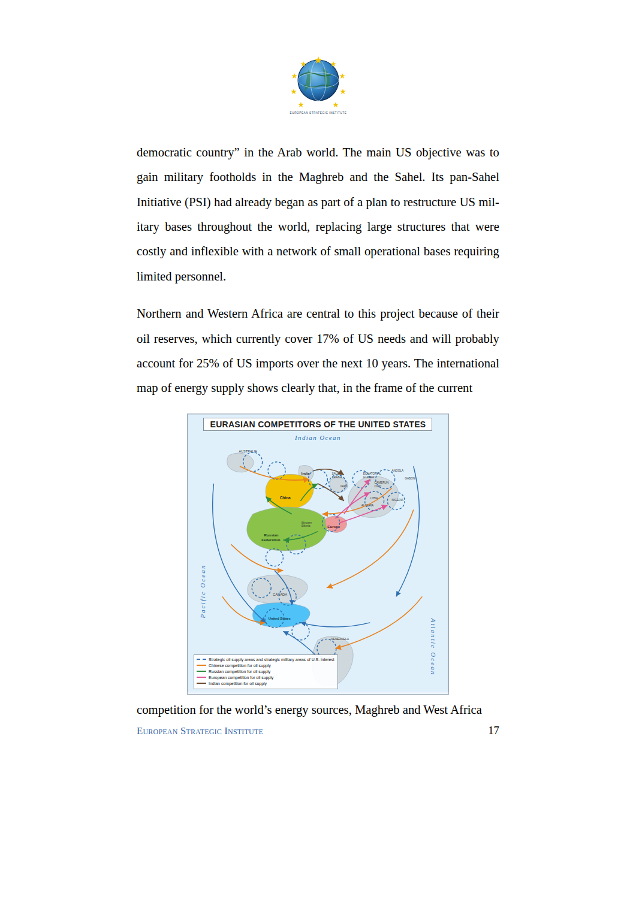EUROPEAN STRATEGIC INSTITUTE
democratic country” in the Arab world. The main US objective was to gain military footholds in the Maghreb and the Sahel. Its pan-Sahel Initiative (PSI) had already began as part of a plan to restructure US military bases throughout the world, replacing large structures that were costly and inflexible with a network of small operational bases requiring limited personnel.
Northern and Western Africa are central to this project because of their oil reserves, which currently cover 17% of US needs and will probably account for 25% of US imports over the next 10 years. The international map of energy supply shows clearly that, in the frame of the current
EURASIAN COMPETITORS OF THE UNITED STATES
Indian Ocean Pacific Ocean Atlantic Ocean Artic Ocean AUSTRALIA India China Russian Federation Western Siberia Europe SAUDI ARABIA IRAN EQUATORIAL GUINEA ANGOLA GABON CAMERUN CIAD LYBIA ALGERIA NIGERIA CANADA United States VENEZUELA
Strategic oil supply areas and strategic military areas of U.S. interest
Chinese competition for oil supply
Russian competition for oil supply
European competition for oil supply
Indian competition for oil supply
competition for the world’s energy sources, Maghreb and West Africa
European Strategic Institute 17